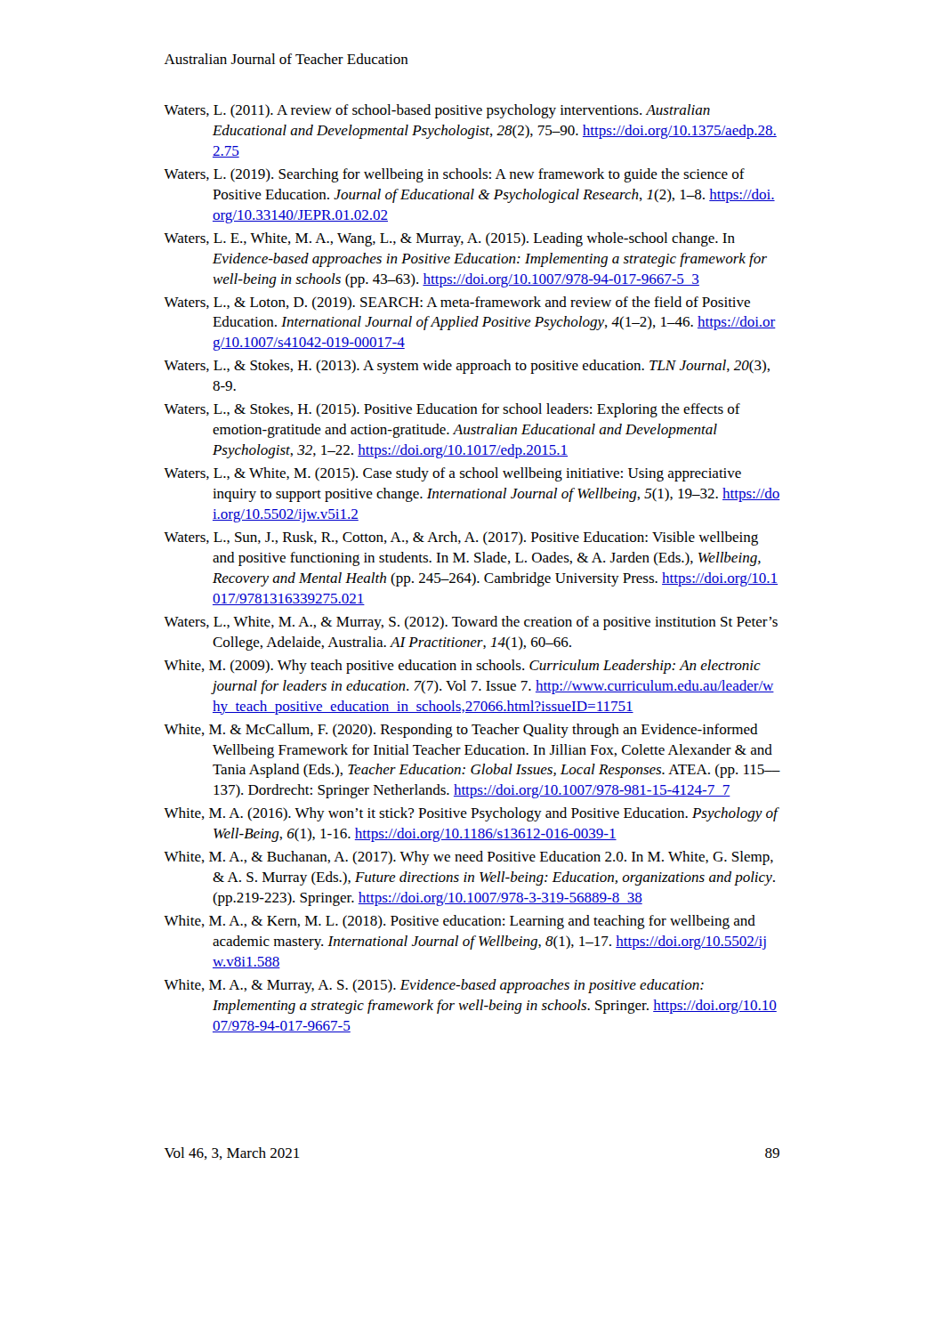Australian Journal of Teacher Education
Waters, L. (2011). A review of school-based positive psychology interventions. Australian Educational and Developmental Psychologist, 28(2), 75–90. https://doi.org/10.1375/aedp.28.2.75
Waters, L. (2019). Searching for wellbeing in schools: A new framework to guide the science of Positive Education. Journal of Educational & Psychological Research, 1(2), 1–8. https://doi.org/10.33140/JEPR.01.02.02
Waters, L. E., White, M. A., Wang, L., & Murray, A. (2015). Leading whole-school change. In Evidence-based approaches in Positive Education: Implementing a strategic framework for well-being in schools (pp. 43–63). https://doi.org/10.1007/978-94-017-9667-5_3
Waters, L., & Loton, D. (2019). SEARCH: A meta-framework and review of the field of Positive Education. International Journal of Applied Positive Psychology, 4(1–2), 1–46. https://doi.org/10.1007/s41042-019-00017-4
Waters, L., & Stokes, H. (2013). A system wide approach to positive education. TLN Journal, 20(3), 8-9.
Waters, L., & Stokes, H. (2015). Positive Education for school leaders: Exploring the effects of emotion-gratitude and action-gratitude. Australian Educational and Developmental Psychologist, 32, 1–22. https://doi.org/10.1017/edp.2015.1
Waters, L., & White, M. (2015). Case study of a school wellbeing initiative: Using appreciative inquiry to support positive change. International Journal of Wellbeing, 5(1), 19–32. https://doi.org/10.5502/ijw.v5i1.2
Waters, L., Sun, J., Rusk, R., Cotton, A., & Arch, A. (2017). Positive Education: Visible wellbeing and positive functioning in students. In M. Slade, L. Oades, & A. Jarden (Eds.), Wellbeing, Recovery and Mental Health (pp. 245–264). Cambridge University Press. https://doi.org/10.1017/9781316339275.021
Waters, L., White, M. A., & Murray, S. (2012). Toward the creation of a positive institution St Peter’s College, Adelaide, Australia. AI Practitioner, 14(1), 60–66.
White, M. (2009). Why teach positive education in schools. Curriculum Leadership: An electronic journal for leaders in education. 7(7). Vol 7. Issue 7. http://www.curriculum.edu.au/leader/why_teach_positive_education_in_schools,27066.html?issueID=11751
White, M. & McCallum, F. (2020). Responding to Teacher Quality through an Evidence-informed Wellbeing Framework for Initial Teacher Education. In Jillian Fox, Colette Alexander & and Tania Aspland (Eds.), Teacher Education: Global Issues, Local Responses. ATEA. (pp. 115––137). Dordrecht: Springer Netherlands. https://doi.org/10.1007/978-981-15-4124-7_7
White, M. A. (2016). Why won’t it stick? Positive Psychology and Positive Education. Psychology of Well-Being, 6(1), 1-16. https://doi.org/10.1186/s13612-016-0039-1
White, M. A., & Buchanan, A. (2017). Why we need Positive Education 2.0. In M. White, G. Slemp, & A. S. Murray (Eds.), Future directions in Well-being: Education, organizations and policy. (pp.219-223). Springer. https://doi.org/10.1007/978-3-319-56889-8_38
White, M. A., & Kern, M. L. (2018). Positive education: Learning and teaching for wellbeing and academic mastery. International Journal of Wellbeing, 8(1), 1–17. https://doi.org/10.5502/ijw.v8i1.588
White, M. A., & Murray, A. S. (2015). Evidence-based approaches in positive education: Implementing a strategic framework for well-being in schools. Springer. https://doi.org/10.1007/978-94-017-9667-5
Vol 46, 3, March 2021 89